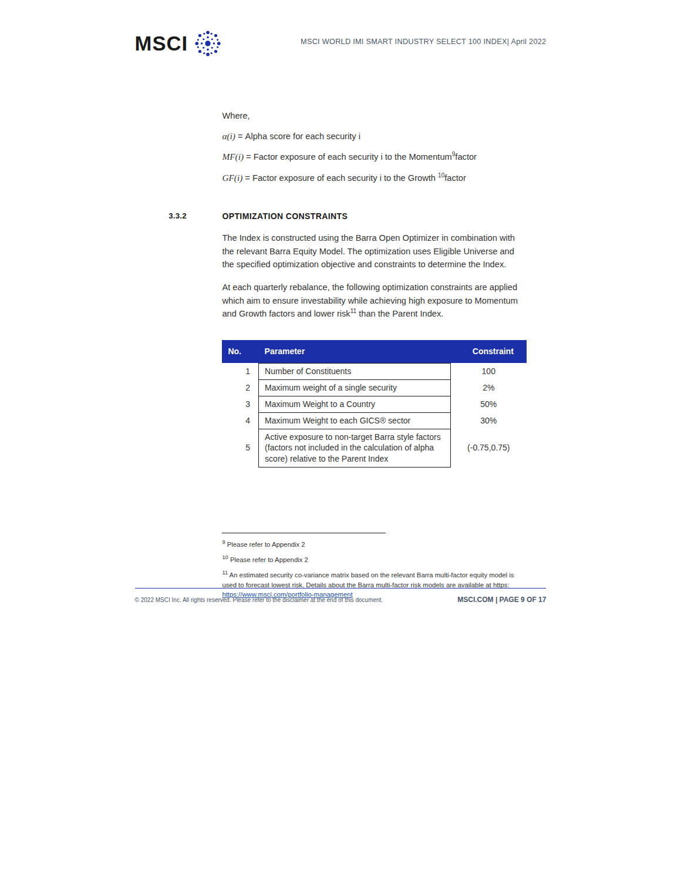MSCI
MSCI WORLD IMI SMART INDUSTRY SELECT 100 INDEX| April 2022
Where,
α(i) = Alpha score for each security i
MF(i) = Factor exposure of each security i to the Momentum9factor
GF(i) = Factor exposure of each security i to the Growth 10factor
3.3.2 OPTIMIZATION CONSTRAINTS
The Index is constructed using the Barra Open Optimizer in combination with the relevant Barra Equity Model. The optimization uses Eligible Universe and the specified optimization objective and constraints to determine the Index.
At each quarterly rebalance, the following optimization constraints are applied which aim to ensure investability while achieving high exposure to Momentum and Growth factors and lower risk11 than the Parent Index.
| No. | Parameter | Constraint |
| --- | --- | --- |
| 1 | Number of Constituents | 100 |
| 2 | Maximum weight of a single security | 2% |
| 3 | Maximum Weight to a Country | 50% |
| 4 | Maximum Weight to each GICS® sector | 30% |
| 5 | Active exposure to non-target Barra style factors (factors not included in the calculation of alpha score) relative to the Parent Index | (-0.75,0.75) |
9 Please refer to Appendix 2
10 Please refer to Appendix 2
11 An estimated security co-variance matrix based on the relevant Barra multi-factor equity model is used to forecast lowest risk. Details about the Barra multi-factor risk models are available at https: https://www.msci.com/portfolio-management
© 2022 MSCI Inc. All rights reserved. Please refer to the disclaimer at the end of this document. MSCI.COM | PAGE 9 OF 17